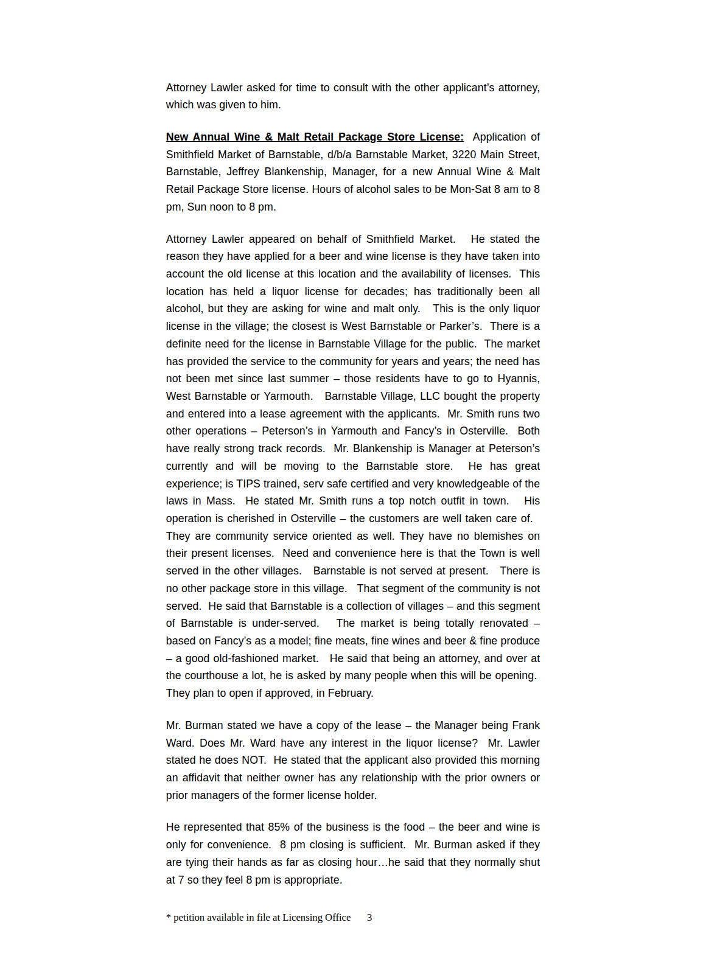Attorney Lawler asked for time to consult with the other applicant’s attorney, which was given to him.
New Annual Wine & Malt Retail Package Store License: Application of Smithfield Market of Barnstable, d/b/a Barnstable Market, 3220 Main Street, Barnstable, Jeffrey Blankenship, Manager, for a new Annual Wine & Malt Retail Package Store license. Hours of alcohol sales to be Mon-Sat 8 am to 8 pm, Sun noon to 8 pm.
Attorney Lawler appeared on behalf of Smithfield Market. He stated the reason they have applied for a beer and wine license is they have taken into account the old license at this location and the availability of licenses. This location has held a liquor license for decades; has traditionally been all alcohol, but they are asking for wine and malt only. This is the only liquor license in the village; the closest is West Barnstable or Parker’s. There is a definite need for the license in Barnstable Village for the public. The market has provided the service to the community for years and years; the need has not been met since last summer – those residents have to go to Hyannis, West Barnstable or Yarmouth. Barnstable Village, LLC bought the property and entered into a lease agreement with the applicants. Mr. Smith runs two other operations – Peterson’s in Yarmouth and Fancy’s in Osterville. Both have really strong track records. Mr. Blankenship is Manager at Peterson’s currently and will be moving to the Barnstable store. He has great experience; is TIPS trained, serv safe certified and very knowledgeable of the laws in Mass. He stated Mr. Smith runs a top notch outfit in town. His operation is cherished in Osterville – the customers are well taken care of. They are community service oriented as well. They have no blemishes on their present licenses. Need and convenience here is that the Town is well served in the other villages. Barnstable is not served at present. There is no other package store in this village. That segment of the community is not served. He said that Barnstable is a collection of villages – and this segment of Barnstable is under-served. The market is being totally renovated – based on Fancy’s as a model; fine meats, fine wines and beer & fine produce – a good old-fashioned market. He said that being an attorney, and over at the courthouse a lot, he is asked by many people when this will be opening. They plan to open if approved, in February.
Mr. Burman stated we have a copy of the lease – the Manager being Frank Ward. Does Mr. Ward have any interest in the liquor license? Mr. Lawler stated he does NOT. He stated that the applicant also provided this morning an affidavit that neither owner has any relationship with the prior owners or prior managers of the former license holder.
He represented that 85% of the business is the food – the beer and wine is only for convenience. 8 pm closing is sufficient. Mr. Burman asked if they are tying their hands as far as closing hour…he said that they normally shut at 7 so they feel 8 pm is appropriate.
* petition available in file at Licensing Office3